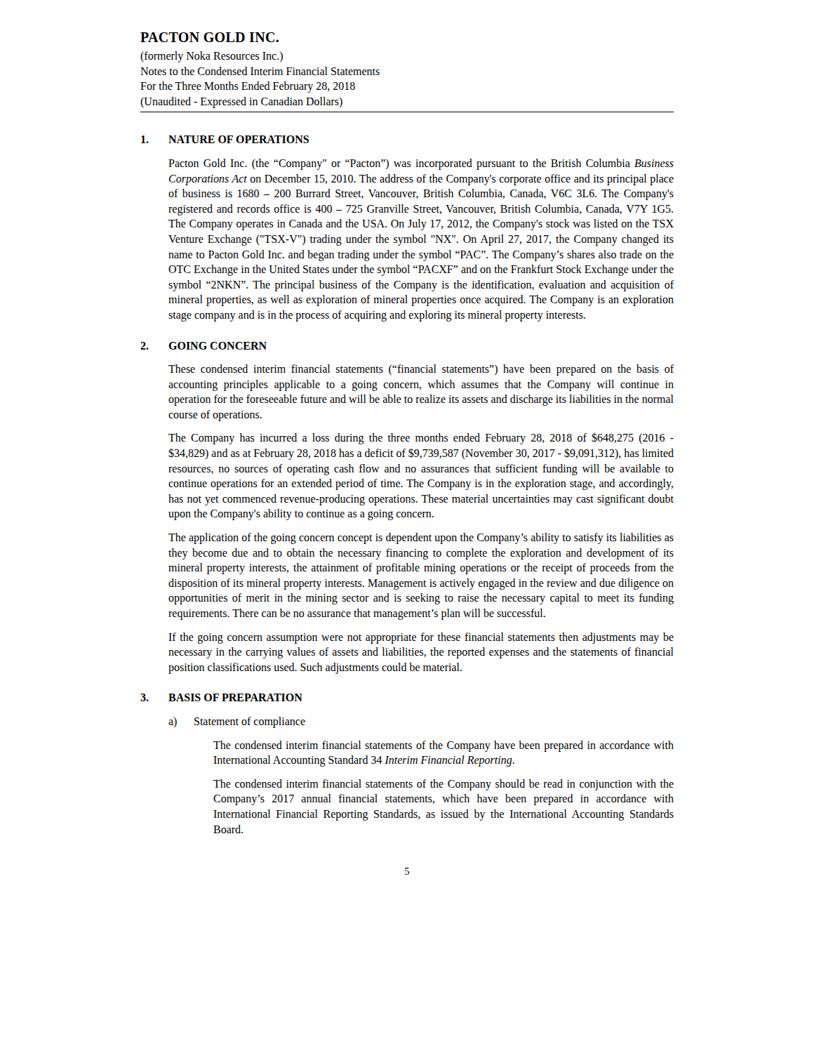PACTON GOLD INC.
(formerly Noka Resources Inc.)
Notes to the Condensed Interim Financial Statements
For the Three Months Ended February 28, 2018
(Unaudited - Expressed in Canadian Dollars)
1. Nature of Operations
Pacton Gold Inc. (the “Company" or “Pacton”) was incorporated pursuant to the British Columbia Business Corporations Act on December 15, 2010. The address of the Company's corporate office and its principal place of business is 1680 – 200 Burrard Street, Vancouver, British Columbia, Canada, V6C 3L6. The Company's registered and records office is 400 – 725 Granville Street, Vancouver, British Columbia, Canada, V7Y 1G5. The Company operates in Canada and the USA. On July 17, 2012, the Company's stock was listed on the TSX Venture Exchange ("TSX-V") trading under the symbol "NX". On April 27, 2017, the Company changed its name to Pacton Gold Inc. and began trading under the symbol “PAC”. The Company’s shares also trade on the OTC Exchange in the United States under the symbol “PACXF” and on the Frankfurt Stock Exchange under the symbol “2NKN”. The principal business of the Company is the identification, evaluation and acquisition of mineral properties, as well as exploration of mineral properties once acquired. The Company is an exploration stage company and is in the process of acquiring and exploring its mineral property interests.
2. Going Concern
These condensed interim financial statements (“financial statements”) have been prepared on the basis of accounting principles applicable to a going concern, which assumes that the Company will continue in operation for the foreseeable future and will be able to realize its assets and discharge its liabilities in the normal course of operations.
The Company has incurred a loss during the three months ended February 28, 2018 of $648,275 (2016 - $34,829) and as at February 28, 2018 has a deficit of $9,739,587 (November 30, 2017 - $9,091,312), has limited resources, no sources of operating cash flow and no assurances that sufficient funding will be available to continue operations for an extended period of time. The Company is in the exploration stage, and accordingly, has not yet commenced revenue-producing operations. These material uncertainties may cast significant doubt upon the Company's ability to continue as a going concern.
The application of the going concern concept is dependent upon the Company’s ability to satisfy its liabilities as they become due and to obtain the necessary financing to complete the exploration and development of its mineral property interests, the attainment of profitable mining operations or the receipt of proceeds from the disposition of its mineral property interests. Management is actively engaged in the review and due diligence on opportunities of merit in the mining sector and is seeking to raise the necessary capital to meet its funding requirements. There can be no assurance that management’s plan will be successful.
If the going concern assumption were not appropriate for these financial statements then adjustments may be necessary in the carrying values of assets and liabilities, the reported expenses and the statements of financial position classifications used. Such adjustments could be material.
3. Basis of Preparation
Statement of compliance
The condensed interim financial statements of the Company have been prepared in accordance with International Accounting Standard 34 Interim Financial Reporting.
The condensed interim financial statements of the Company should be read in conjunction with the Company’s 2017 annual financial statements, which have been prepared in accordance with International Financial Reporting Standards, as issued by the International Accounting Standards Board.
5